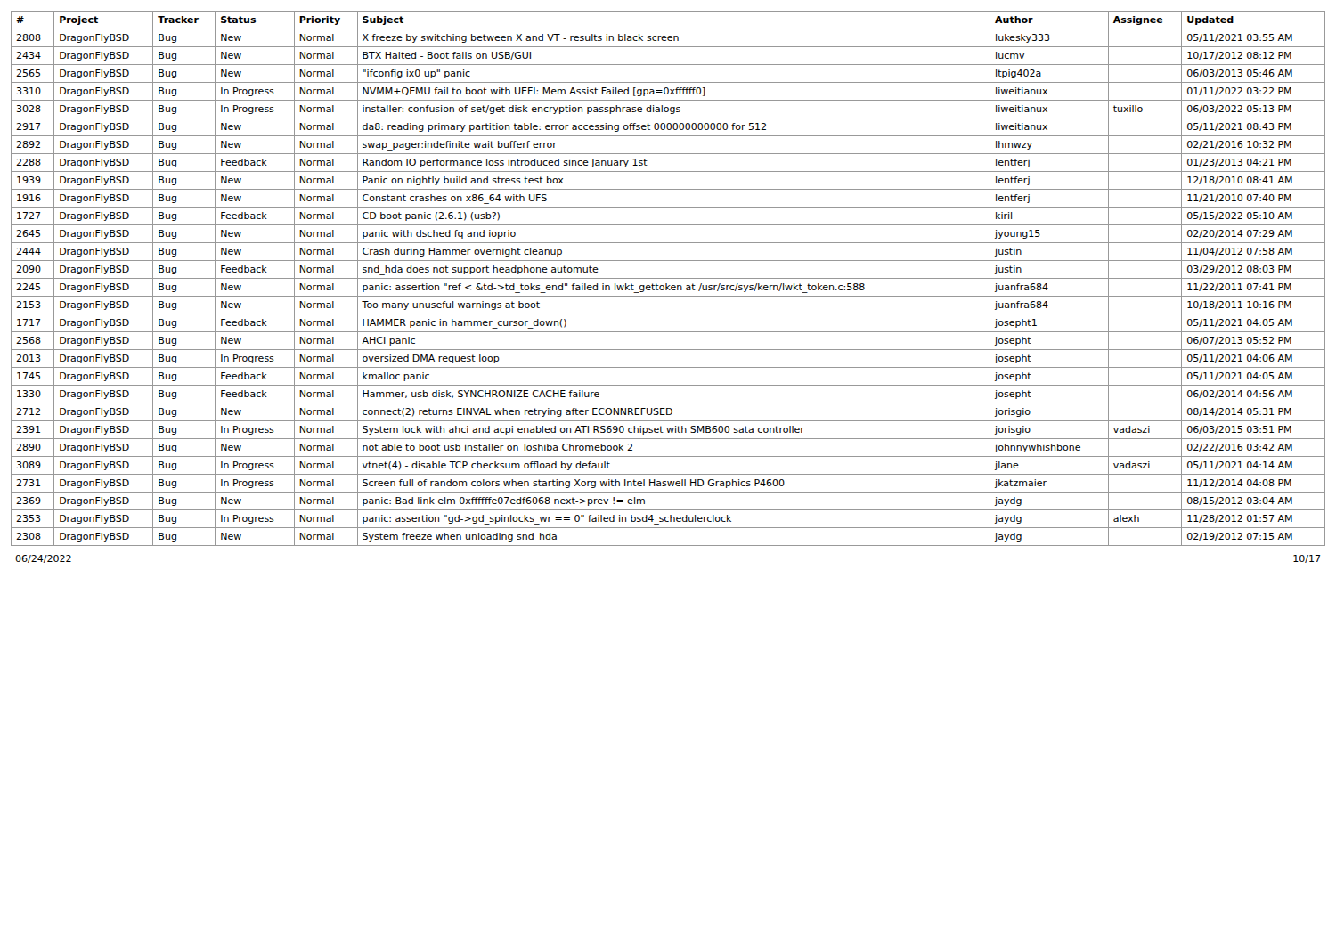| # | Project | Tracker | Status | Priority | Subject | Author | Assignee | Updated |
| --- | --- | --- | --- | --- | --- | --- | --- | --- |
| 2808 | DragonFlyBSD | Bug | New | Normal | X freeze by switching between X and VT - results in black screen | lukesky333 | | 05/11/2021 03:55 AM |
| 2434 | DragonFlyBSD | Bug | New | Normal | BTX Halted - Boot fails on USB/GUI | lucmv | | 10/17/2012 08:12 PM |
| 2565 | DragonFlyBSD | Bug | New | Normal | "ifconfig ix0 up" panic | ltpig402a | | 06/03/2013 05:46 AM |
| 3310 | DragonFlyBSD | Bug | In Progress | Normal | NVMM+QEMU fail to boot with UEFI: Mem Assist Failed [gpa=0xffffff0] | liweitianux | | 01/11/2022 03:22 PM |
| 3028 | DragonFlyBSD | Bug | In Progress | Normal | installer: confusion of set/get disk encryption passphrase dialogs | liweitianux | tuxillo | 06/03/2022 05:13 PM |
| 2917 | DragonFlyBSD | Bug | New | Normal | da8: reading primary partition table: error accessing offset 000000000000 for 512 | liweitianux | | 05/11/2021 08:43 PM |
| 2892 | DragonFlyBSD | Bug | New | Normal | swap_pager:indefinite wait bufferf error | lhmwzy | | 02/21/2016 10:32 PM |
| 2288 | DragonFlyBSD | Bug | Feedback | Normal | Random IO performance loss introduced since January 1st | lentferj | | 01/23/2013 04:21 PM |
| 1939 | DragonFlyBSD | Bug | New | Normal | Panic on nightly build and stress test box | lentferj | | 12/18/2010 08:41 AM |
| 1916 | DragonFlyBSD | Bug | New | Normal | Constant crashes on x86_64 with UFS | lentferj | | 11/21/2010 07:40 PM |
| 1727 | DragonFlyBSD | Bug | Feedback | Normal | CD boot panic (2.6.1) (usb?) | kiril | | 05/15/2022 05:10 AM |
| 2645 | DragonFlyBSD | Bug | New | Normal | panic with dsched fq and ioprio | jyoung15 | | 02/20/2014 07:29 AM |
| 2444 | DragonFlyBSD | Bug | New | Normal | Crash during Hammer overnight cleanup | justin | | 11/04/2012 07:58 AM |
| 2090 | DragonFlyBSD | Bug | Feedback | Normal | snd_hda does not support headphone automute | justin | | 03/29/2012 08:03 PM |
| 2245 | DragonFlyBSD | Bug | New | Normal | panic: assertion "ref < &td->td_toks_end" failed in lwkt_gettoken at /usr/src/sys/kern/lwkt_token.c:588 | juanfra684 | | 11/22/2011 07:41 PM |
| 2153 | DragonFlyBSD | Bug | New | Normal | Too many unuseful warnings at boot | juanfra684 | | 10/18/2011 10:16 PM |
| 1717 | DragonFlyBSD | Bug | Feedback | Normal | HAMMER panic in hammer_cursor_down() | josepht1 | | 05/11/2021 04:05 AM |
| 2568 | DragonFlyBSD | Bug | New | Normal | AHCI panic | josepht | | 06/07/2013 05:52 PM |
| 2013 | DragonFlyBSD | Bug | In Progress | Normal | oversized DMA request loop | josepht | | 05/11/2021 04:06 AM |
| 1745 | DragonFlyBSD | Bug | Feedback | Normal | kmalloc panic | josepht | | 05/11/2021 04:05 AM |
| 1330 | DragonFlyBSD | Bug | Feedback | Normal | Hammer, usb disk, SYNCHRONIZE CACHE failure | josepht | | 06/02/2014 04:56 AM |
| 2712 | DragonFlyBSD | Bug | New | Normal | connect(2) returns EINVAL when retrying after ECONNREFUSED | jorisgio | | 08/14/2014 05:31 PM |
| 2391 | DragonFlyBSD | Bug | In Progress | Normal | System lock with ahci and acpi enabled on ATI RS690 chipset with SMB600 sata controller | jorisgio | vadaszi | 06/03/2015 03:51 PM |
| 2890 | DragonFlyBSD | Bug | New | Normal | not able to boot usb installer on Toshiba Chromebook 2 | johnnywhishbone | | 02/22/2016 03:42 AM |
| 3089 | DragonFlyBSD | Bug | In Progress | Normal | vtnet(4) - disable TCP checksum offload by default | jlane | vadaszi | 05/11/2021 04:14 AM |
| 2731 | DragonFlyBSD | Bug | In Progress | Normal | Screen full of random colors when starting Xorg with Intel Haswell HD Graphics P4600 | jkatzmaier | | 11/12/2014 04:08 PM |
| 2369 | DragonFlyBSD | Bug | New | Normal | panic: Bad link elm 0xffffffe07edf6068 next->prev != elm | jaydg | | 08/15/2012 03:04 AM |
| 2353 | DragonFlyBSD | Bug | In Progress | Normal | panic: assertion "gd->gd_spinlocks_wr == 0" failed in bsd4_schedulerclock | jaydg | alexh | 11/28/2012 01:57 AM |
| 2308 | DragonFlyBSD | Bug | New | Normal | System freeze when unloading snd_hda | jaydg | | 02/19/2012 07:15 AM |
| 06/24/2022 | 10/17 |